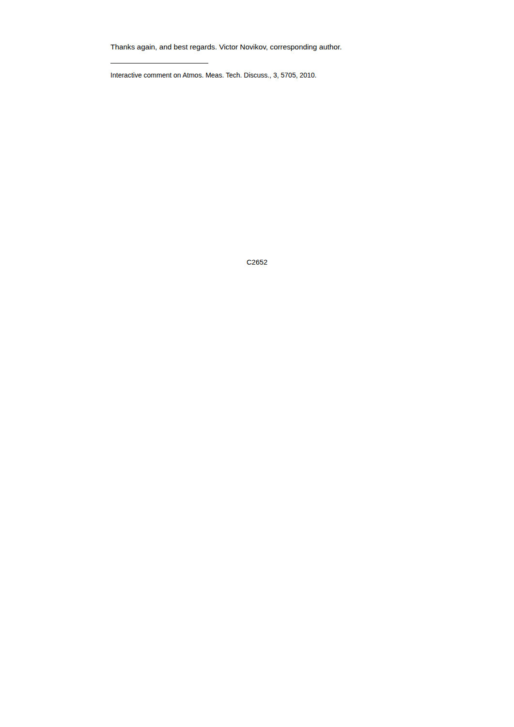Thanks again, and best regards. Victor Novikov, corresponding author.
Interactive comment on Atmos. Meas. Tech. Discuss., 3, 5705, 2010.
C2652